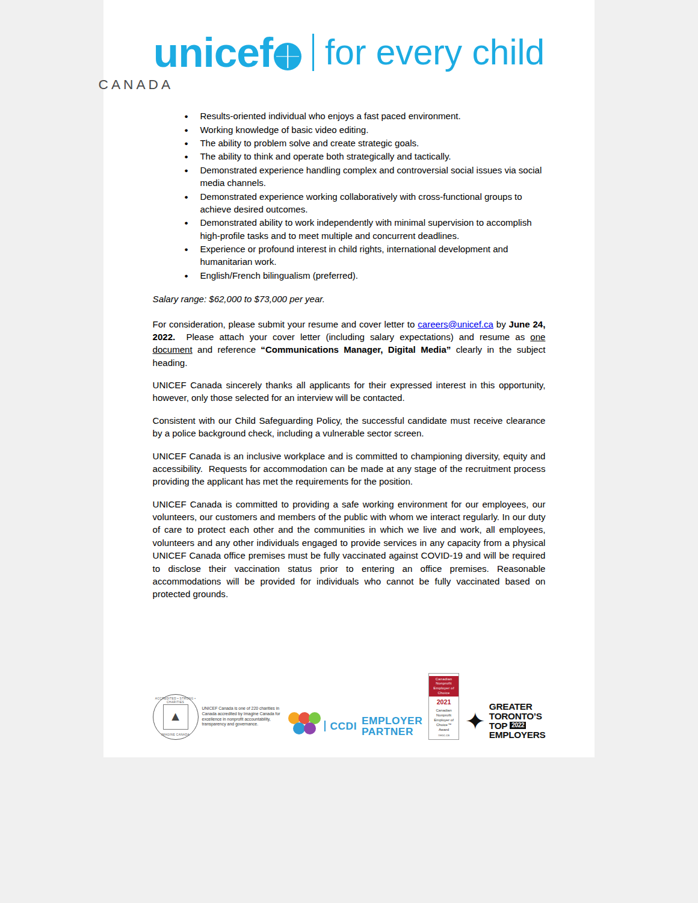unicef
for every child
CANADA
Results-oriented individual who enjoys a fast paced environment.
Working knowledge of basic video editing.
The ability to problem solve and create strategic goals.
The ability to think and operate both strategically and tactically.
Demonstrated experience handling complex and controversial social issues via social media channels.
Demonstrated experience working collaboratively with cross-functional groups to achieve desired outcomes.
Demonstrated ability to work independently with minimal supervision to accomplish high-profile tasks and to meet multiple and concurrent deadlines.
Experience or profound interest in child rights, international development and humanitarian work.
English/French bilingualism (preferred).
Salary range: $62,000 to $73,000 per year.
For consideration, please submit your resume and cover letter to careers@unicef.ca by June 24, 2022. Please attach your cover letter (including salary expectations) and resume as one document and reference “Communications Manager, Digital Media” clearly in the subject heading.
UNICEF Canada sincerely thanks all applicants for their expressed interest in this opportunity, however, only those selected for an interview will be contacted.
Consistent with our Child Safeguarding Policy, the successful candidate must receive clearance by a police background check, including a vulnerable sector screen.
UNICEF Canada is an inclusive workplace and is committed to championing diversity, equity and accessibility. Requests for accommodation can be made at any stage of the recruitment process providing the applicant has met the requirements for the position.
UNICEF Canada is committed to providing a safe working environment for our employees, our volunteers, our customers and members of the public with whom we interact regularly. In our duty of care to protect each other and the communities in which we live and work, all employees, volunteers and any other individuals engaged to provide services in any capacity from a physical UNICEF Canada office premises must be fully vaccinated against COVID-19 and will be required to disclose their vaccination status prior to entering an office premises. Reasonable accommodations will be provided for individuals who cannot be fully vaccinated based on protected grounds.
ACCREDITED • STRONG • CHARITIES IMAGINE CANADA
▲
UNICEF Canada is one of 220 charities in Canada accredited by Imagine Canada for excellence in nonprofit accountability, transparency and governance.
CCDI
EMPLOYER
PARTNER
Canadian Nonprofit Employer of Choice
2021
Canadian Nonprofit
Employer of Choice™
Award
neoc.ca
✦
GREATER
TORONTO’S
TOP 2022 EMPLOYERS